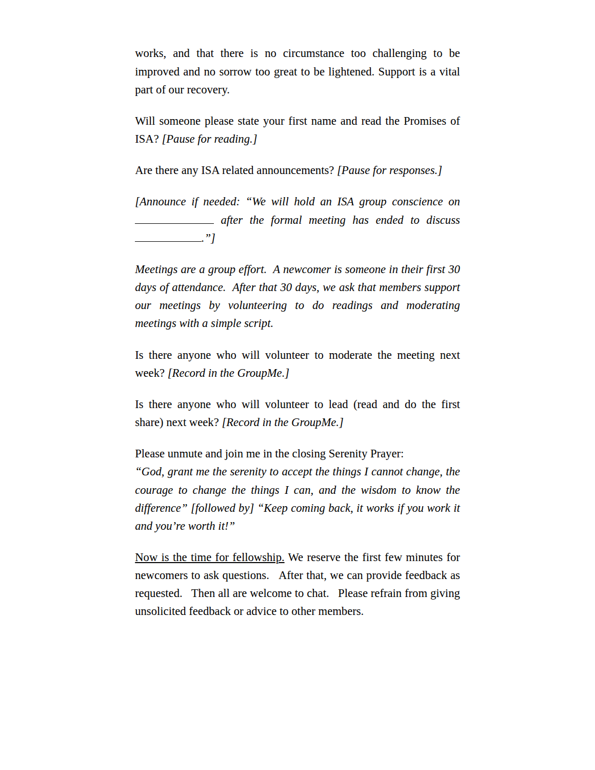works, and that there is no circumstance too challenging to be improved and no sorrow too great to be lightened. Support is a vital part of our recovery.
Will someone please state your first name and read the Promises of ISA? [Pause for reading.]
Are there any ISA related announcements? [Pause for responses.]
[Announce if needed: “We will hold an ISA group conscience on after the formal meeting has ended to discuss .”]
Meetings are a group effort. A newcomer is someone in their first 30 days of attendance. After that 30 days, we ask that members support our meetings by volunteering to do readings and moderating meetings with a simple script.
Is there anyone who will volunteer to moderate the meeting next week? [Record in the GroupMe.]
Is there anyone who will volunteer to lead (read and do the first share) next week? [Record in the GroupMe.]
Please unmute and join me in the closing Serenity Prayer:
“God, grant me the serenity to accept the things I cannot change, the courage to change the things I can, and the wisdom to know the difference” [followed by] “Keep coming back, it works if you work it and you’re worth it!”
Now is the time for fellowship. We reserve the first few minutes for newcomers to ask questions. After that, we can provide feedback as requested. Then all are welcome to chat. Please refrain from giving unsolicited feedback or advice to other members.